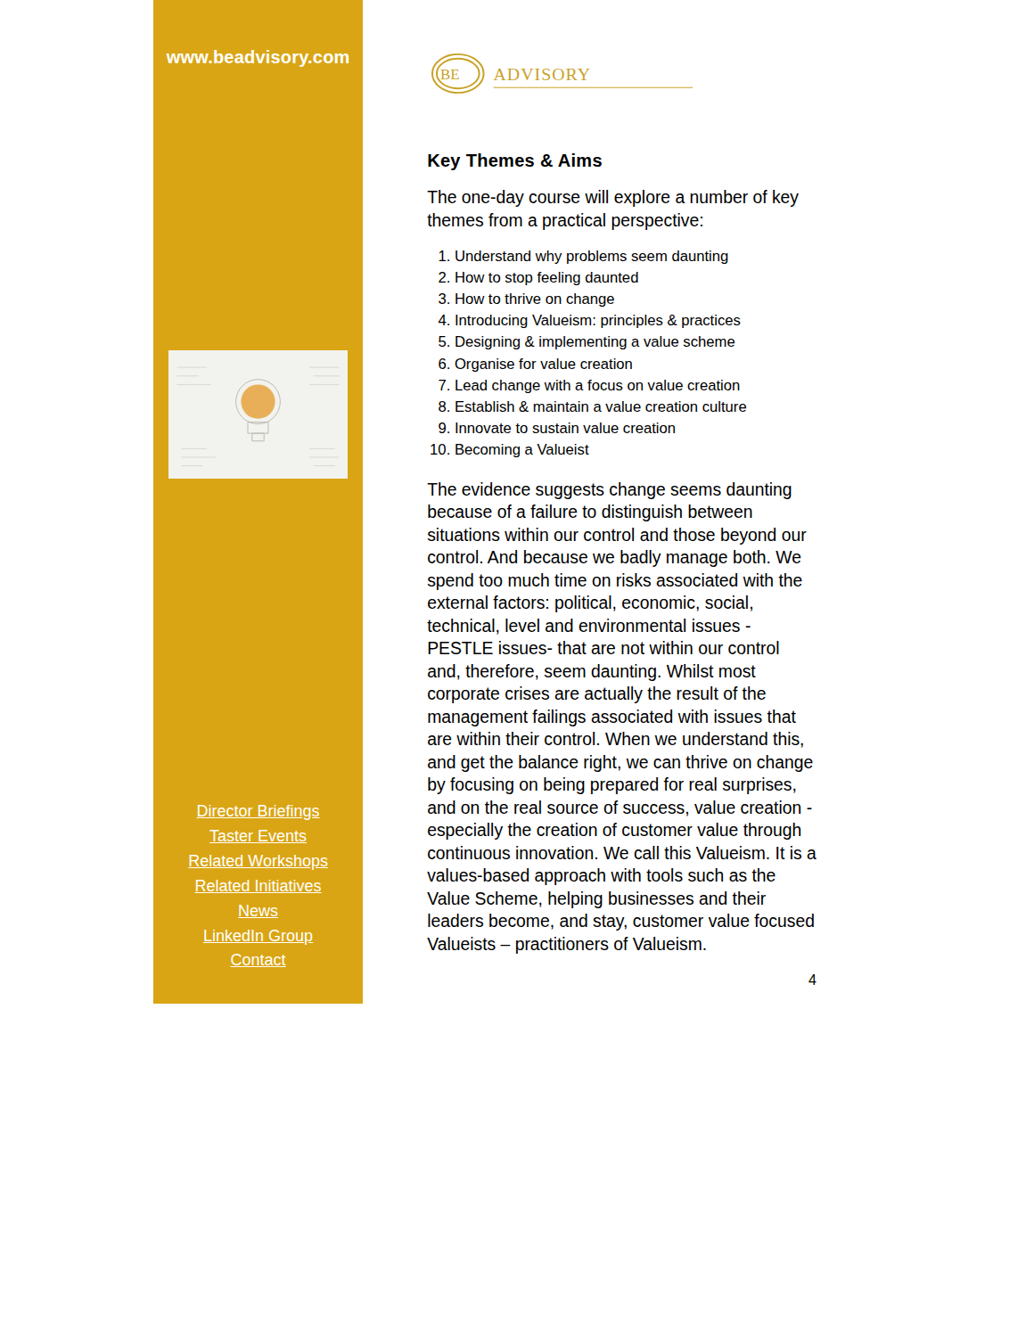www.beadvisory.com
Director Briefings Taster Events Related Workshops Related Initiatives News LinkedIn Group Contact
Key Themes & Aims
The one-day course will explore a number of key themes from a practical perspective:
Understand why problems seem daunting
How to stop feeling daunted
How to thrive on change
Introducing Valueism: principles & practices
Designing & implementing a value scheme
Organise for value creation
Lead change with a focus on value creation
Establish & maintain a value creation culture
Innovate to sustain value creation
Becoming a Valueist
The evidence suggests change seems daunting because of a failure to distinguish between situations within our control and those beyond our control. And because we badly manage both. We spend too much time on risks associated with the external factors: political, economic, social, technical, level and environmental issues - PESTLE issues- that are not within our control and, therefore, seem daunting. Whilst most corporate crises are actually the result of the management failings associated with issues that are within their control. When we understand this, and get the balance right, we can thrive on change by focusing on being prepared for real surprises, and on the real source of success, value creation - especially the creation of customer value through continuous innovation. We call this Valueism. It is a values-based approach with tools such as the Value Scheme, helping businesses and their leaders become, and stay, customer value focused Valueists – practitioners of Valueism.
4